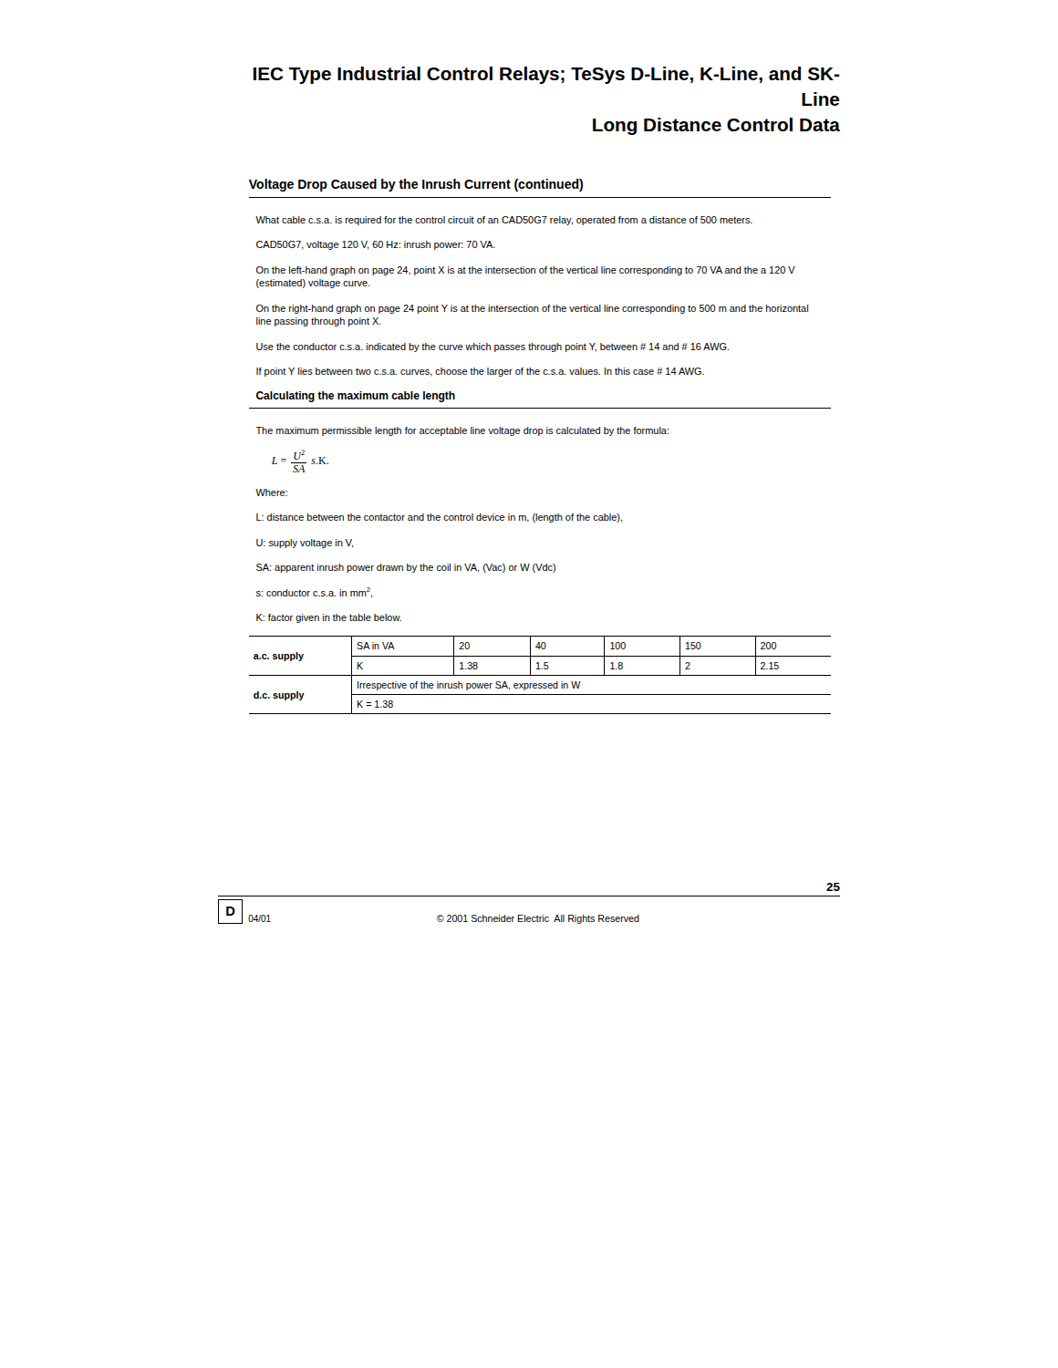IEC Type Industrial Control Relays; TeSys D-Line, K-Line, and SK-Line
Long Distance Control Data
Voltage Drop Caused by the Inrush Current (continued)
What cable c.s.a. is required for the control circuit of an CAD50G7 relay, operated from a distance of 500 meters.
CAD50G7, voltage 120 V, 60 Hz: inrush power: 70 VA.
On the left-hand graph on page 24, point X is at the intersection of the vertical line corresponding to 70 VA and the a 120 V (estimated) voltage curve.
On the right-hand graph on page 24 point Y is at the intersection of the vertical line corresponding to 500 m and the horizontal line passing through point X.
Use the conductor c.s.a. indicated by the curve which passes through point Y, between # 14 and # 16 AWG.
If point Y lies between two c.s.a. curves, choose the larger of the c.s.a. values. In this case # 14 AWG.
Calculating the maximum cable length
The maximum permissible length for acceptable line voltage drop is calculated by the formula:
L = U2 SA s.K.
Where:
L: distance between the contactor and the control device in m, (length of the cable),
U: supply voltage in V,
SA: apparent inrush power drawn by the coil in VA, (Vac) or W (Vdc)
s: conductor c.s.a. in mm2,
K: factor given in the table below.
| a.c. supply | SA in VA | 20 | 40 | 100 | 150 | 200 |
| K | 1.38 | 1.5 | 1.8 | 2 | 2.15 |
| d.c. supply | Irrespective of the inrush power SA, expressed in W | |
| K = 1.38 | |
25
D 04/01
© 2001 Schneider Electric All Rights Reserved